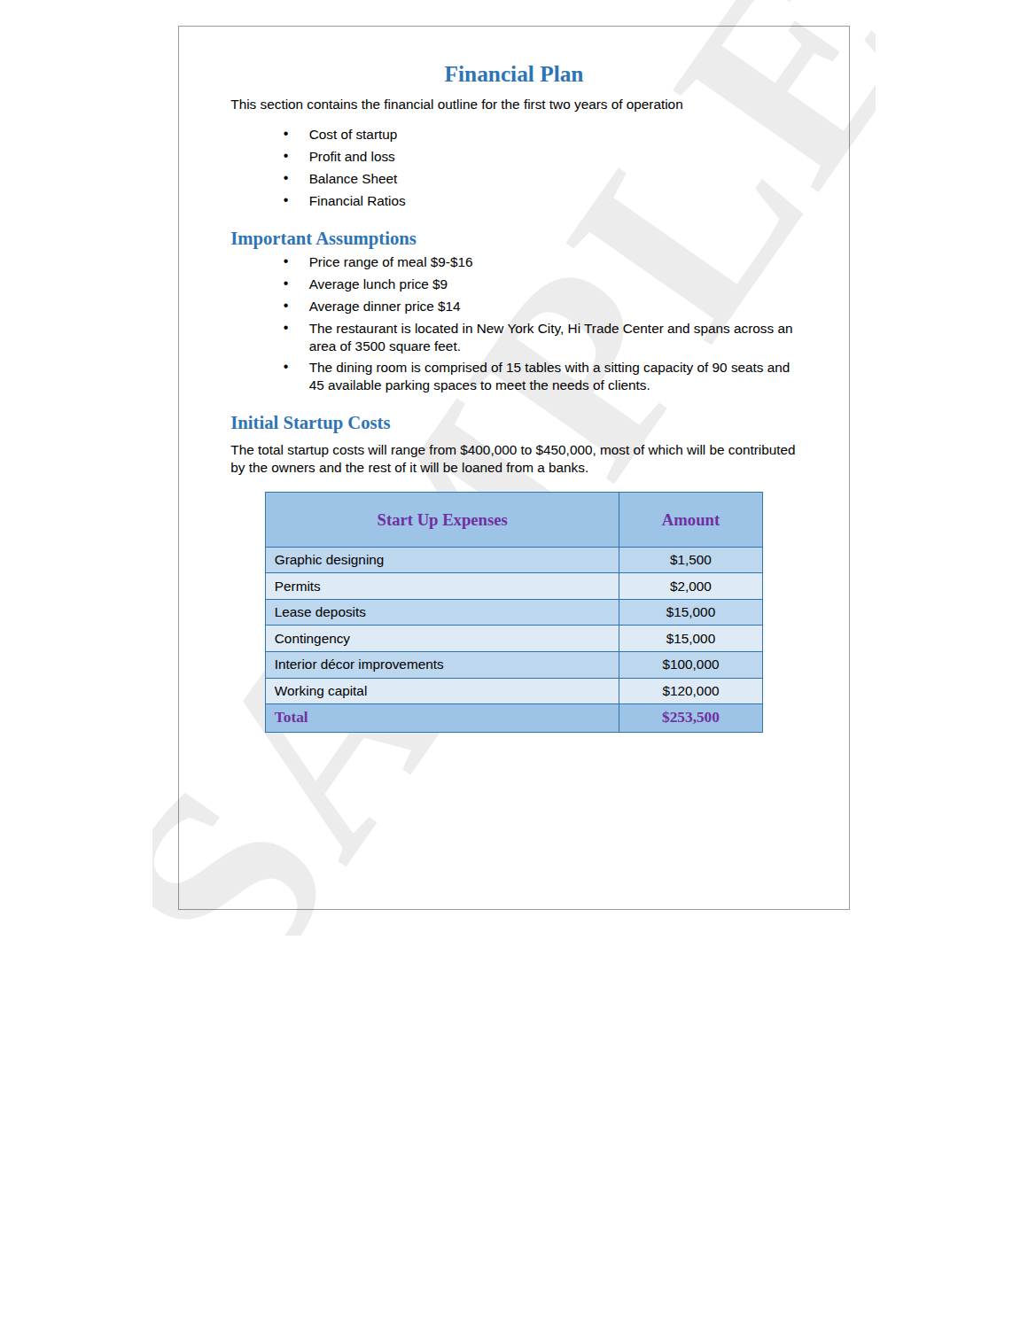SAMPLE
Financial Plan
This section contains the financial outline for the first two years of operation
Cost of startup
Profit and loss
Balance Sheet
Financial Ratios
Important Assumptions
Price range of meal $9-$16
Average lunch price $9
Average dinner price $14
The restaurant is located in New York City, Hi Trade Center and spans across an area of 3500 square feet.
The dining room is comprised of 15 tables with a sitting capacity of 90 seats and 45 available parking spaces to meet the needs of clients.
Initial Startup Costs
The total startup costs will range from $400,000 to $450,000, most of which will be contributed by the owners and the rest of it will be loaned from a banks.
| Start Up Expenses | Amount |
| --- | --- |
| Graphic designing | $1,500 |
| Permits | $2,000 |
| Lease deposits | $15,000 |
| Contingency | $15,000 |
| Interior décor improvements | $100,000 |
| Working capital | $120,000 |
| Total | $253,500 |